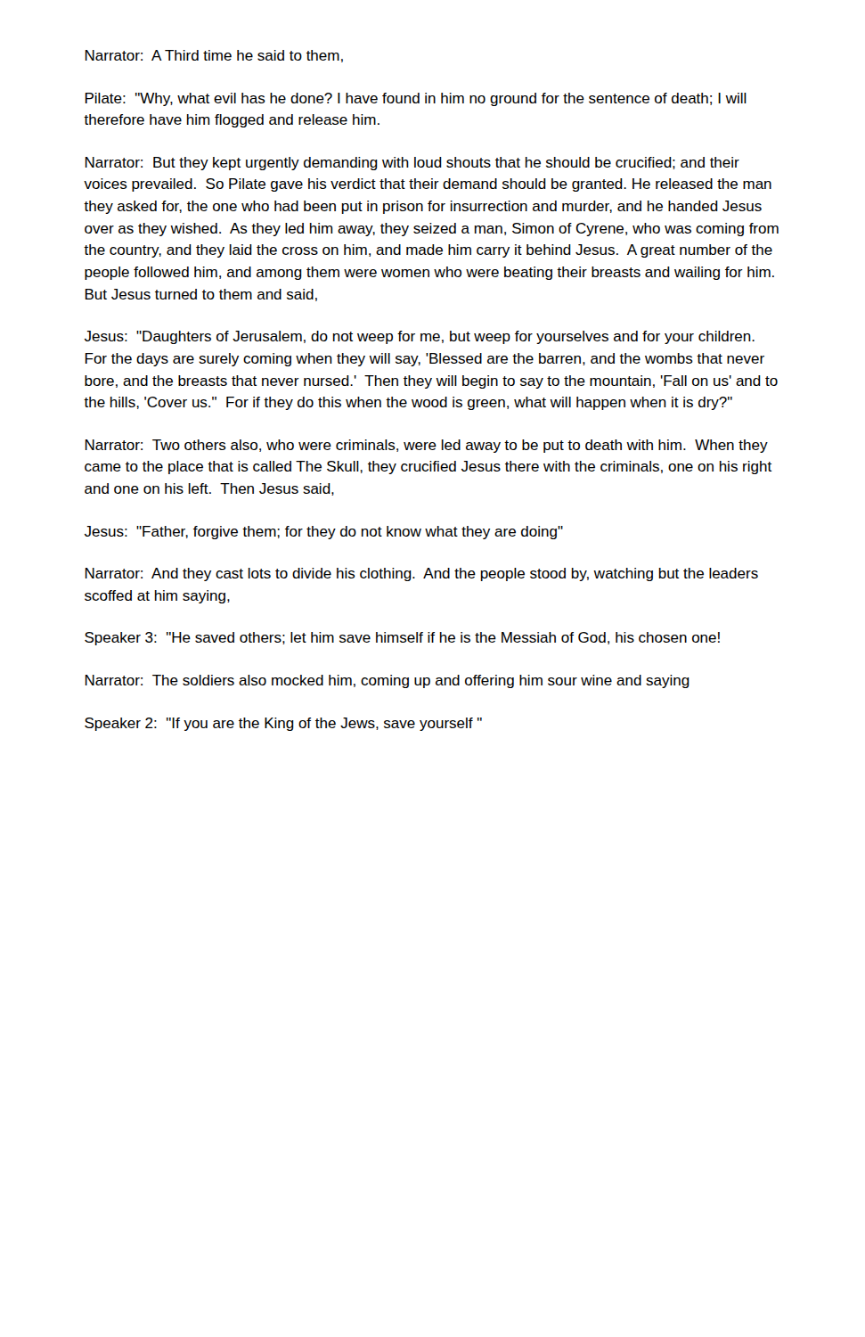Narrator: A Third time he said to them,
Pilate: "Why, what evil has he done? I have found in him no ground for the sentence of death; I will therefore have him flogged and release him.
Narrator: But they kept urgently demanding with loud shouts that he should be crucified; and their voices prevailed. So Pilate gave his verdict that their demand should be granted. He released the man they asked for, the one who had been put in prison for insurrection and murder, and he handed Jesus over as they wished. As they led him away, they seized a man, Simon of Cyrene, who was coming from the country, and they laid the cross on him, and made him carry it behind Jesus. A great number of the people followed him, and among them were women who were beating their breasts and wailing for him. But Jesus turned to them and said,
Jesus: "Daughters of Jerusalem, do not weep for me, but weep for yourselves and for your children. For the days are surely coming when they will say, 'Blessed are the barren, and the wombs that never bore, and the breasts that never nursed.' Then they will begin to say to the mountain, 'Fall on us' and to the hills, 'Cover us." For if they do this when the wood is green, what will happen when it is dry?"
Narrator: Two others also, who were criminals, were led away to be put to death with him. When they came to the place that is called The Skull, they crucified Jesus there with the criminals, one on his right and one on his left. Then Jesus said,
Jesus: "Father, forgive them; for they do not know what they are doing"
Narrator: And they cast lots to divide his clothing. And the people stood by, watching but the leaders scoffed at him saying,
Speaker 3: "He saved others; let him save himself if he is the Messiah of God, his chosen one!
Narrator: The soldiers also mocked him, coming up and offering him sour wine and saying
Speaker 2: "If you are the King of the Jews, save yourself "